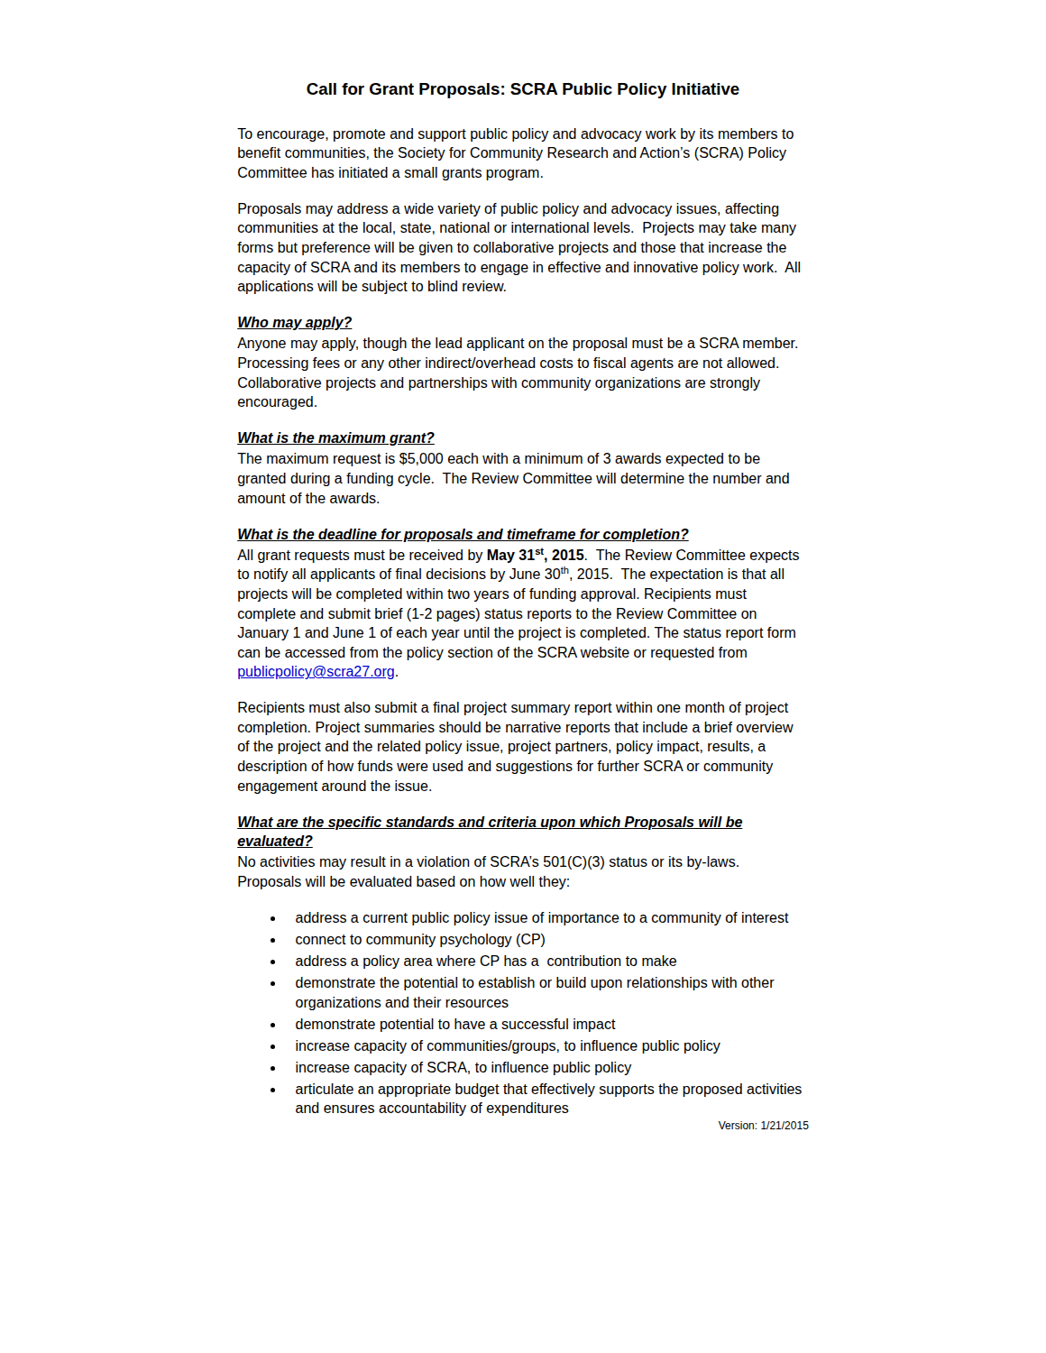Call for Grant Proposals: SCRA Public Policy Initiative
To encourage, promote and support public policy and advocacy work by its members to benefit communities, the Society for Community Research and Action’s (SCRA) Policy Committee has initiated a small grants program.
Proposals may address a wide variety of public policy and advocacy issues, affecting communities at the local, state, national or international levels. Projects may take many forms but preference will be given to collaborative projects and those that increase the capacity of SCRA and its members to engage in effective and innovative policy work. All applications will be subject to blind review.
Who may apply?
Anyone may apply, though the lead applicant on the proposal must be a SCRA member. Processing fees or any other indirect/overhead costs to fiscal agents are not allowed. Collaborative projects and partnerships with community organizations are strongly encouraged.
What is the maximum grant?
The maximum request is $5,000 each with a minimum of 3 awards expected to be granted during a funding cycle. The Review Committee will determine the number and amount of the awards.
What is the deadline for proposals and timeframe for completion?
All grant requests must be received by May 31st, 2015. The Review Committee expects to notify all applicants of final decisions by June 30th, 2015. The expectation is that all projects will be completed within two years of funding approval. Recipients must complete and submit brief (1-2 pages) status reports to the Review Committee on January 1 and June 1 of each year until the project is completed. The status report form can be accessed from the policy section of the SCRA website or requested from publicpolicy@scra27.org.
Recipients must also submit a final project summary report within one month of project completion. Project summaries should be narrative reports that include a brief overview of the project and the related policy issue, project partners, policy impact, results, a description of how funds were used and suggestions for further SCRA or community engagement around the issue.
What are the specific standards and criteria upon which Proposals will be evaluated?
No activities may result in a violation of SCRA’s 501(C)(3) status or its by-laws. Proposals will be evaluated based on how well they:
address a current public policy issue of importance to a community of interest
connect to community psychology (CP)
address a policy area where CP has a contribution to make
demonstrate the potential to establish or build upon relationships with other organizations and their resources
demonstrate potential to have a successful impact
increase capacity of communities/groups, to influence public policy
increase capacity of SCRA, to influence public policy
articulate an appropriate budget that effectively supports the proposed activities and ensures accountability of expenditures
Version: 1/21/2015